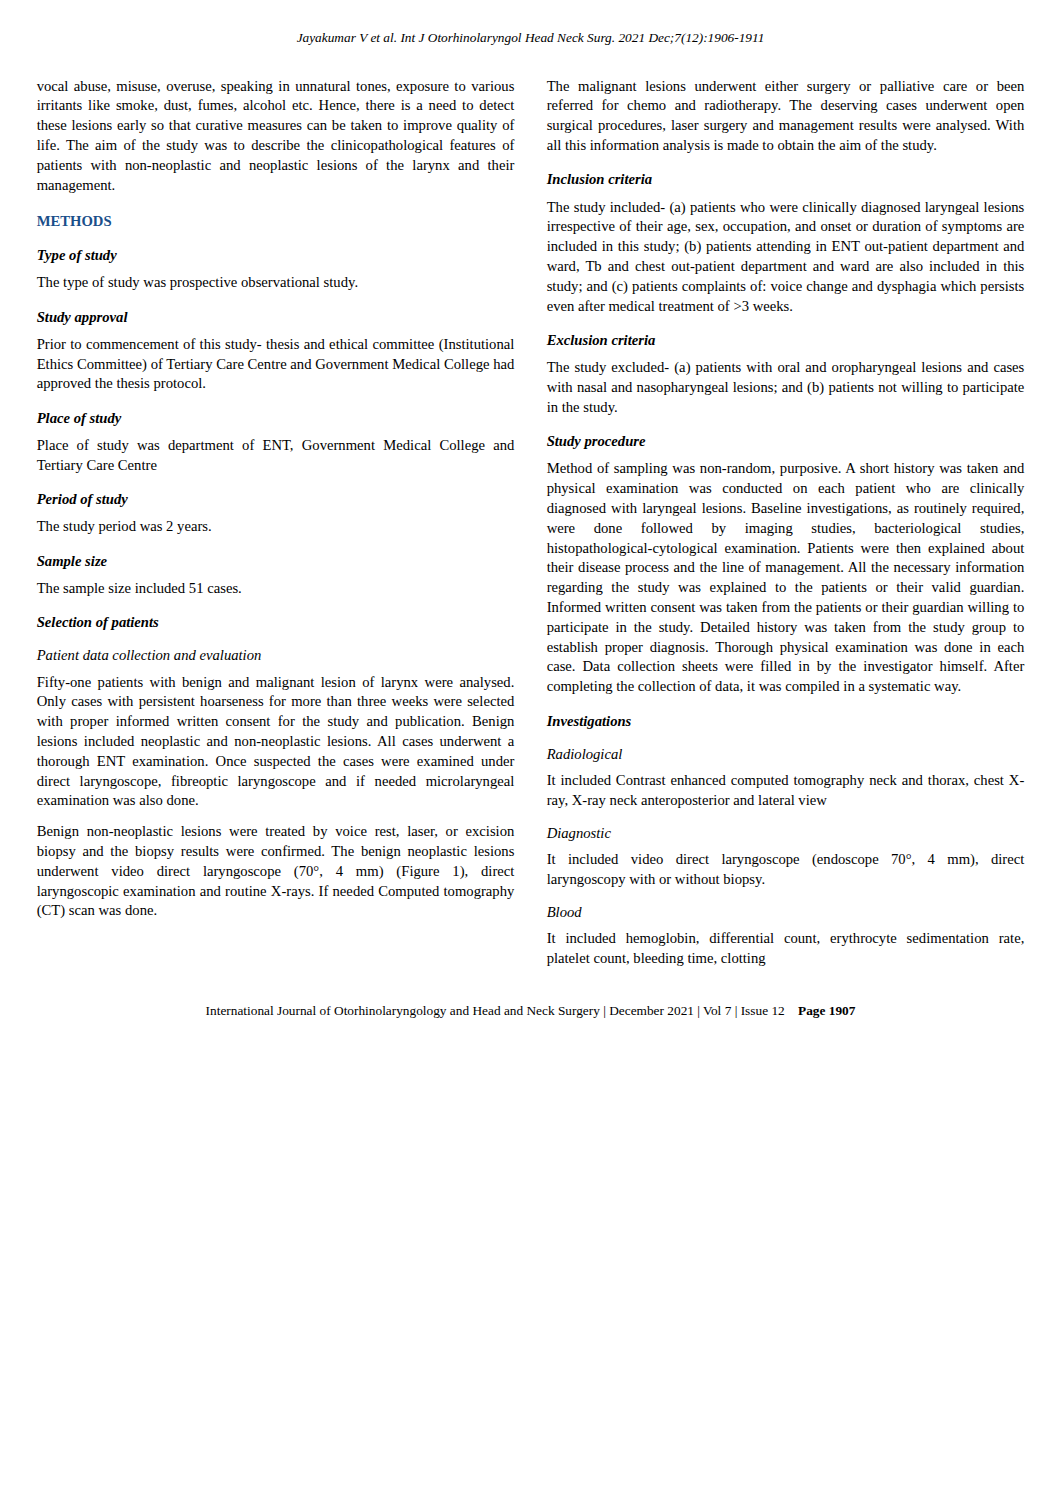Jayakumar V et al. Int J Otorhinolaryngol Head Neck Surg. 2021 Dec;7(12):1906-1911
vocal abuse, misuse, overuse, speaking in unnatural tones, exposure to various irritants like smoke, dust, fumes, alcohol etc. Hence, there is a need to detect these lesions early so that curative measures can be taken to improve quality of life. The aim of the study was to describe the clinicopathological features of patients with non-neoplastic and neoplastic lesions of the larynx and their management.
Methods
Type of study
The type of study was prospective observational study.
Study approval
Prior to commencement of this study- thesis and ethical committee (Institutional Ethics Committee) of Tertiary Care Centre and Government Medical College had approved the thesis protocol.
Place of study
Place of study was department of ENT, Government Medical College and Tertiary Care Centre
Period of study
The study period was 2 years.
Sample size
The sample size included 51 cases.
Selection of patients
Patient data collection and evaluation
Fifty-one patients with benign and malignant lesion of larynx were analysed. Only cases with persistent hoarseness for more than three weeks were selected with proper informed written consent for the study and publication. Benign lesions included neoplastic and non-neoplastic lesions. All cases underwent a thorough ENT examination. Once suspected the cases were examined under direct laryngoscope, fibreoptic laryngoscope and if needed microlaryngeal examination was also done.
Benign non-neoplastic lesions were treated by voice rest, laser, or excision biopsy and the biopsy results were confirmed. The benign neoplastic lesions underwent video direct laryngoscope (70°, 4 mm) (Figure 1), direct laryngoscopic examination and routine X-rays. If needed Computed tomography (CT) scan was done.
The malignant lesions underwent either surgery or palliative care or been referred for chemo and radiotherapy. The deserving cases underwent open surgical procedures, laser surgery and management results were analysed. With all this information analysis is made to obtain the aim of the study.
Inclusion criteria
The study included- (a) patients who were clinically diagnosed laryngeal lesions irrespective of their age, sex, occupation, and onset or duration of symptoms are included in this study; (b) patients attending in ENT out-patient department and ward, Tb and chest out-patient department and ward are also included in this study; and (c) patients complaints of: voice change and dysphagia which persists even after medical treatment of >3 weeks.
Exclusion criteria
The study excluded- (a) patients with oral and oropharyngeal lesions and cases with nasal and nasopharyngeal lesions; and (b) patients not willing to participate in the study.
Study procedure
Method of sampling was non-random, purposive. A short history was taken and physical examination was conducted on each patient who are clinically diagnosed with laryngeal lesions. Baseline investigations, as routinely required, were done followed by imaging studies, bacteriological studies, histopathological-cytological examination. Patients were then explained about their disease process and the line of management. All the necessary information regarding the study was explained to the patients or their valid guardian. Informed written consent was taken from the patients or their guardian willing to participate in the study. Detailed history was taken from the study group to establish proper diagnosis. Thorough physical examination was done in each case. Data collection sheets were filled in by the investigator himself. After completing the collection of data, it was compiled in a systematic way.
Investigations
Radiological
It included Contrast enhanced computed tomography neck and thorax, chest X-ray, X-ray neck anteroposterior and lateral view
Diagnostic
It included video direct laryngoscope (endoscope 70°, 4 mm), direct laryngoscopy with or without biopsy.
Blood
It included hemoglobin, differential count, erythrocyte sedimentation rate, platelet count, bleeding time, clotting
International Journal of Otorhinolaryngology and Head and Neck Surgery | December 2021 | Vol 7 | Issue 12 Page 1907